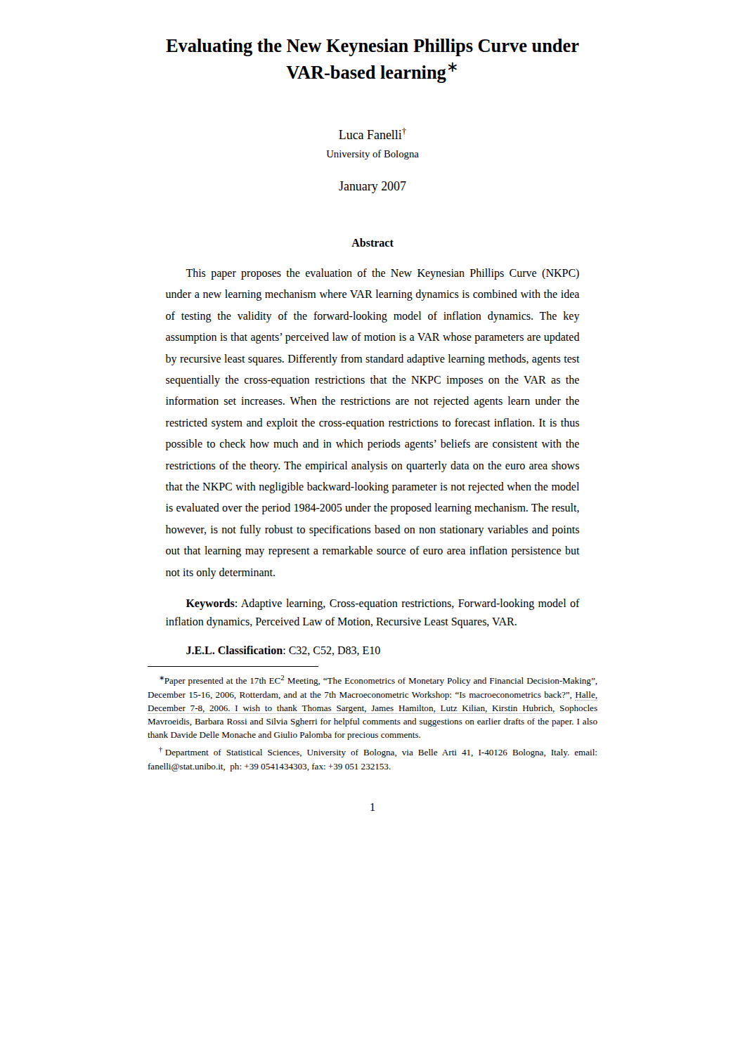Evaluating the New Keynesian Phillips Curve under
VAR-based learning∗
Luca Fanelli†
University of Bologna
January 2007
Abstract
This paper proposes the evaluation of the New Keynesian Phillips Curve (NKPC) under a new learning mechanism where VAR learning dynamics is combined with the idea of testing the validity of the forward-looking model of inflation dynamics. The key assumption is that agents’ perceived law of motion is a VAR whose parameters are updated by recursive least squares. Differently from standard adaptive learning methods, agents test sequentially the cross-equation restrictions that the NKPC imposes on the VAR as the information set increases. When the restrictions are not rejected agents learn under the restricted system and exploit the cross-equation restrictions to forecast inflation. It is thus possible to check how much and in which periods agents’ beliefs are consistent with the restrictions of the theory. The empirical analysis on quarterly data on the euro area shows that the NKPC with negligible backward-looking parameter is not rejected when the model is evaluated over the period 1984-2005 under the proposed learning mechanism. The result, however, is not fully robust to specifications based on non stationary variables and points out that learning may represent a remarkable source of euro area inflation persistence but not its only determinant.
Keywords: Adaptive learning, Cross-equation restrictions, Forward-looking model of inflation dynamics, Perceived Law of Motion, Recursive Least Squares, VAR.
J.E.L. Classification: C32, C52, D83, E10
∗Paper presented at the 17th EC2 Meeting, “The Econometrics of Monetary Policy and Financial Decision-Making”, December 15-16, 2006, Rotterdam, and at the 7th Macroeconometric Workshop: “Is macroeconometrics back?”, Halle, December 7-8, 2006. I wish to thank Thomas Sargent, James Hamilton, Lutz Kilian, Kirstin Hubrich, Sophocles Mavroeidis, Barbara Rossi and Silvia Sgherri for helpful comments and suggestions on earlier drafts of the paper. I also thank Davide Delle Monache and Giulio Palomba for precious comments.
†Department of Statistical Sciences, University of Bologna, via Belle Arti 41, I-40126 Bologna, Italy. email: fanelli@stat.unibo.it, ph: +39 0541434303, fax: +39 051 232153.
1